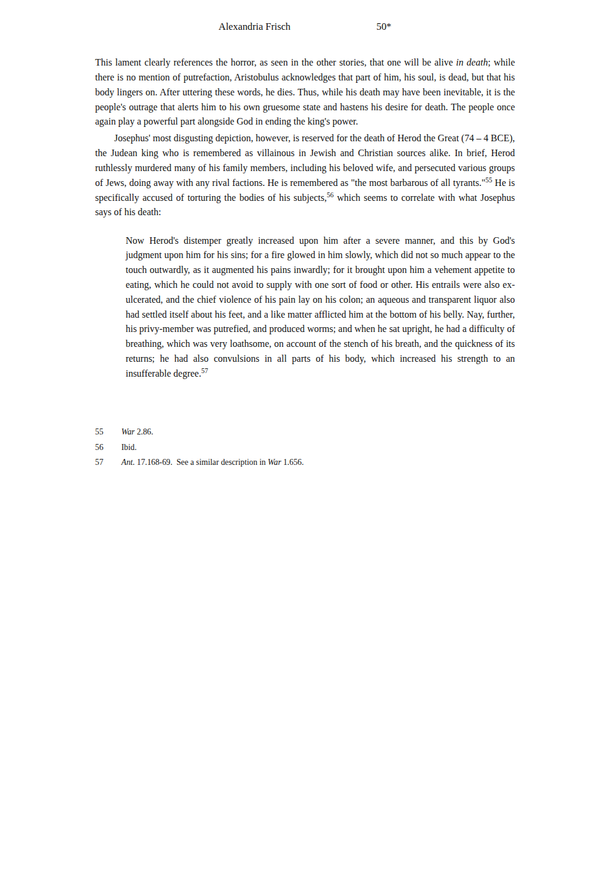Alexandria Frisch 50*
This lament clearly references the horror, as seen in the other stories, that one will be alive in death; while there is no mention of putrefaction, Aristobulus acknowledges that part of him, his soul, is dead, but that his body lingers on. After uttering these words, he dies. Thus, while his death may have been inevitable, it is the people's outrage that alerts him to his own gruesome state and hastens his desire for death. The people once again play a powerful part alongside God in ending the king's power.
Josephus' most disgusting depiction, however, is reserved for the death of Herod the Great (74 – 4 BCE), the Judean king who is remembered as villainous in Jewish and Christian sources alike. In brief, Herod ruthlessly murdered many of his family members, including his beloved wife, and persecuted various groups of Jews, doing away with any rival factions. He is remembered as "the most barbarous of all tyrants."55 He is specifically accused of torturing the bodies of his subjects,56 which seems to correlate with what Josephus says of his death:
Now Herod's distemper greatly increased upon him after a severe manner, and this by God's judgment upon him for his sins; for a fire glowed in him slowly, which did not so much appear to the touch outwardly, as it augmented his pains inwardly; for it brought upon him a vehement appetite to eating, which he could not avoid to supply with one sort of food or other. His entrails were also ex-ulcerated, and the chief violence of his pain lay on his colon; an aqueous and transparent liquor also had settled itself about his feet, and a like matter afflicted him at the bottom of his belly. Nay, further, his privy-member was putrefied, and produced worms; and when he sat upright, he had a difficulty of breathing, which was very loathsome, on account of the stench of his breath, and the quickness of its returns; he had also convulsions in all parts of his body, which increased his strength to an insufferable degree.57
55 War 2.86.
56 Ibid.
57 Ant. 17.168-69. See a similar description in War 1.656.